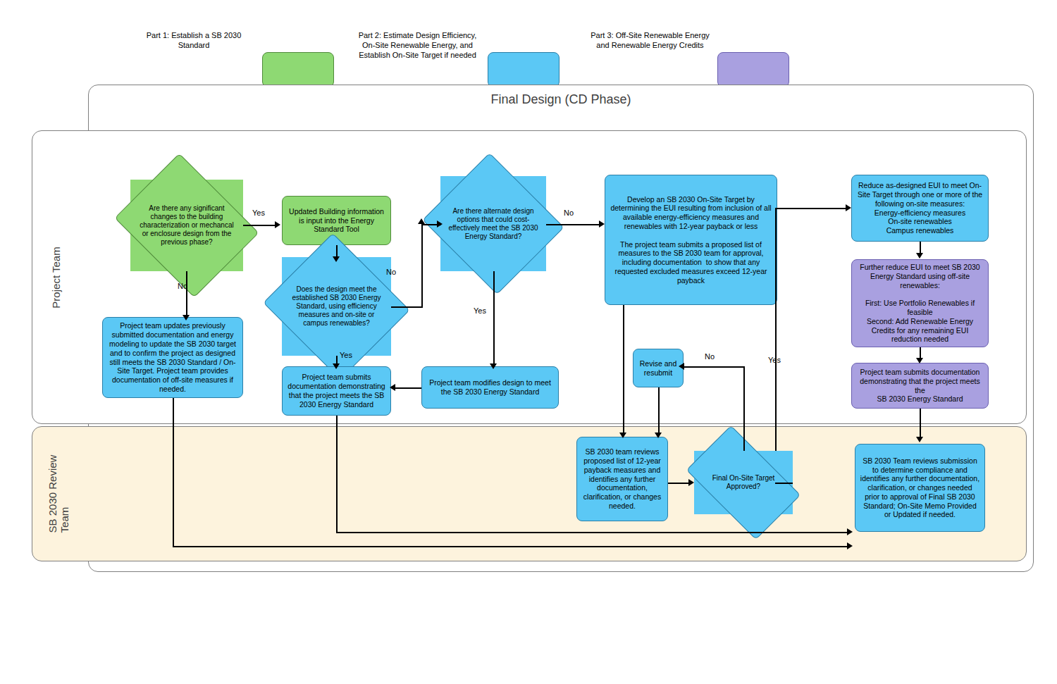Part 1: Establish a SB 2030 Standard
Part 2: Estimate Design Efficiency, On-Site Renewable Energy, and Establish On-Site Target if needed
Part 3: Off-Site Renewable Energy and Renewable Energy Credits
Final Design (CD Phase)
Project Team
SB 2030 Review
Team
Are there any significant changes to the building characterization or mechancal or enclosure design from the previous phase?
Updated Building information is input into the Energy Standard Tool
Does the design meet the established SB 2030 Energy Standard, using efficiency measures and on-site or campus renewables?
Are there alternate design options that could cost-effectively meet the SB 2030 Energy Standard?
Develop an SB 2030 On-Site Target by determining the EUI resulting from inclusion of all available energy-efficiency measures and renewables with 12-year payback or less
The project team submits a proposed list of measures to the SB 2030 team for approval, including documentation to show that any requested excluded measures exceed 12-year payback
Reduce as-designed EUI to meet On-Site Target through one or more of the following on-site measures:
Energy-efficiency measures
On-site renewables
Campus renewables
Further reduce EUI to meet SB 2030 Energy Standard using off-site renewables:
First: Use Portfolio Renewables if feasible
Second: Add Renewable Energy Credits for any remaining EUI reduction needed
Project team submits documentation demonstrating that the project meets the
SB 2030 Energy Standard
Project team updates previously submitted documentation and energy modeling to update the SB 2030 target and to confirm the project as designed still meets the SB 2030 Standard / On-Site Target. Project team provides documentation of off-site measures if needed.
Project team submits documentation demonstrating that the project meets the SB 2030 Energy Standard
Project team modifies design to meet the SB 2030 Energy Standard
Revise and resubmit
SB 2030 team reviews proposed list of 12-year payback measures and identifies any further documentation, clarification, or changes needed.
Final On-Site Target Approved?
SB 2030 Team reviews submission to determine compliance and identifies any further documentation, clarification, or changes needed prior to approval of Final SB 2030 Standard; On-Site Memo Provided or Updated if needed.
Yes
No
Yes
No
No
Yes
No
Yes